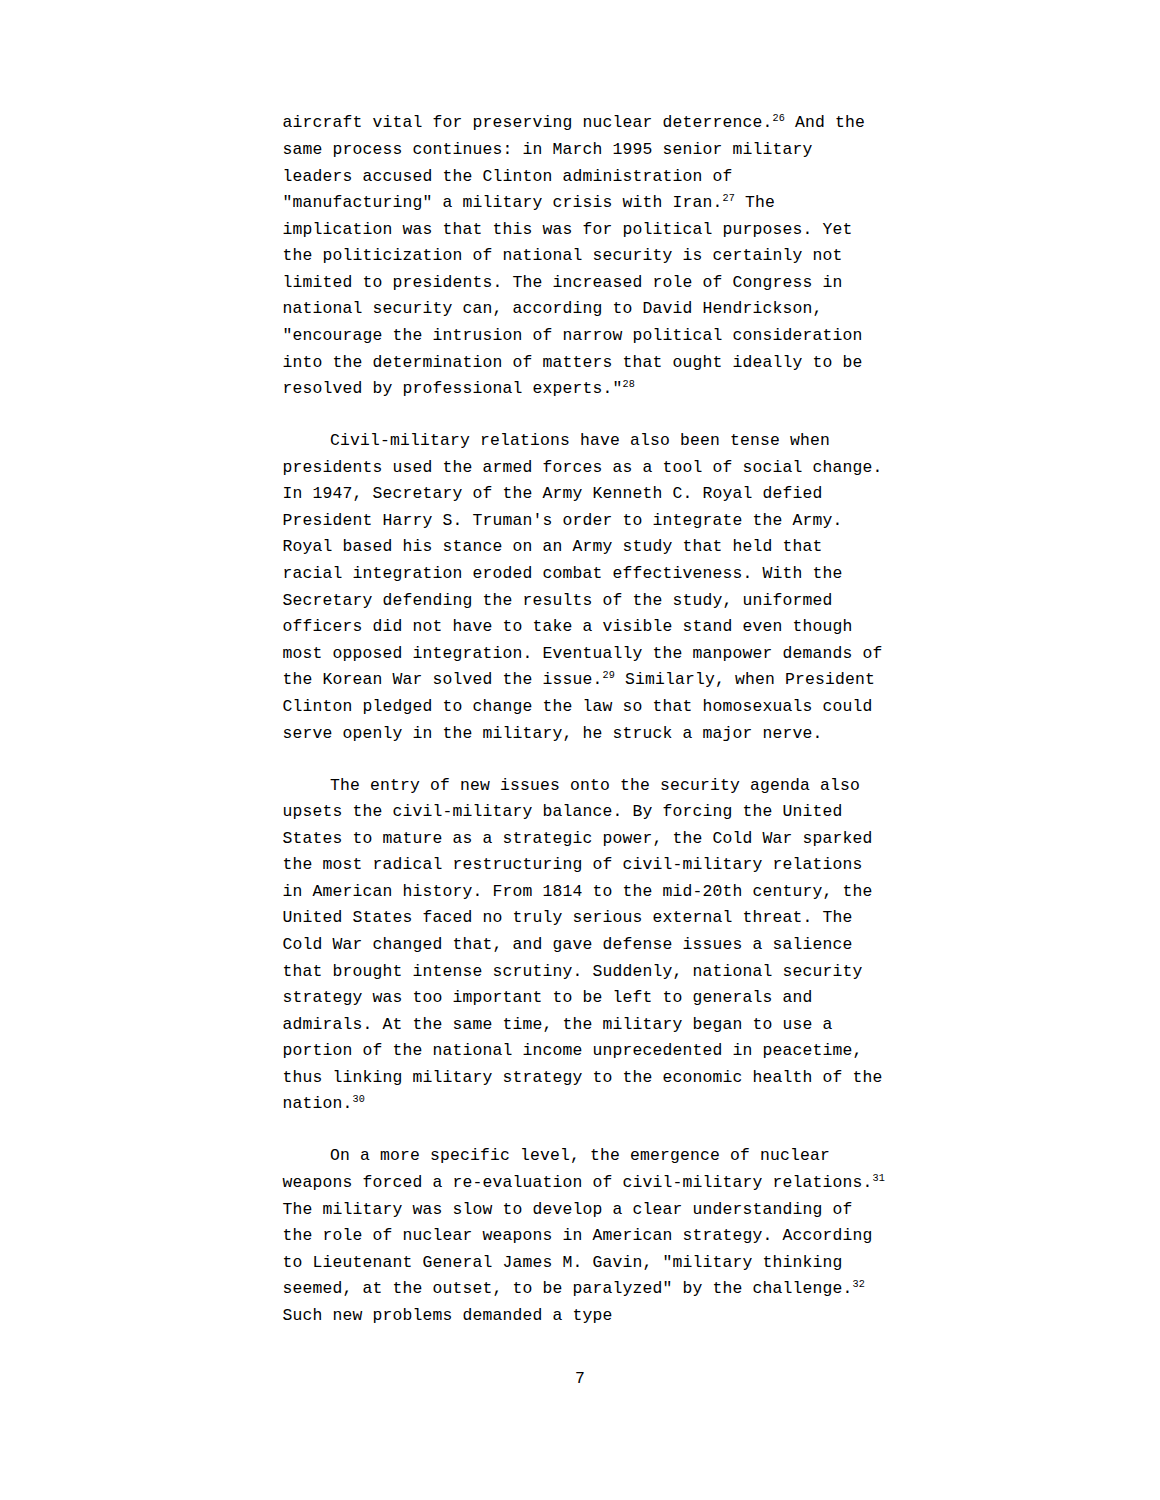aircraft vital for preserving nuclear deterrence.26 And the same process continues: in March 1995 senior military leaders accused the Clinton administration of "manufacturing" a military crisis with Iran.27 The implication was that this was for political purposes. Yet the politicization of national security is certainly not limited to presidents. The increased role of Congress in national security can, according to David Hendrickson, "encourage the intrusion of narrow political consideration into the determination of matters that ought ideally to be resolved by professional experts."28
Civil-military relations have also been tense when presidents used the armed forces as a tool of social change. In 1947, Secretary of the Army Kenneth C. Royal defied President Harry S. Truman's order to integrate the Army. Royal based his stance on an Army study that held that racial integration eroded combat effectiveness. With the Secretary defending the results of the study, uniformed officers did not have to take a visible stand even though most opposed integration. Eventually the manpower demands of the Korean War solved the issue.29 Similarly, when President Clinton pledged to change the law so that homosexuals could serve openly in the military, he struck a major nerve.
The entry of new issues onto the security agenda also upsets the civil-military balance. By forcing the United States to mature as a strategic power, the Cold War sparked the most radical restructuring of civil-military relations in American history. From 1814 to the mid-20th century, the United States faced no truly serious external threat. The Cold War changed that, and gave defense issues a salience that brought intense scrutiny. Suddenly, national security strategy was too important to be left to generals and admirals. At the same time, the military began to use a portion of the national income unprecedented in peacetime, thus linking military strategy to the economic health of the nation.30
On a more specific level, the emergence of nuclear weapons forced a re-evaluation of civil-military relations.31 The military was slow to develop a clear understanding of the role of nuclear weapons in American strategy. According to Lieutenant General James M. Gavin, "military thinking seemed, at the outset, to be paralyzed" by the challenge.32 Such new problems demanded a type
7